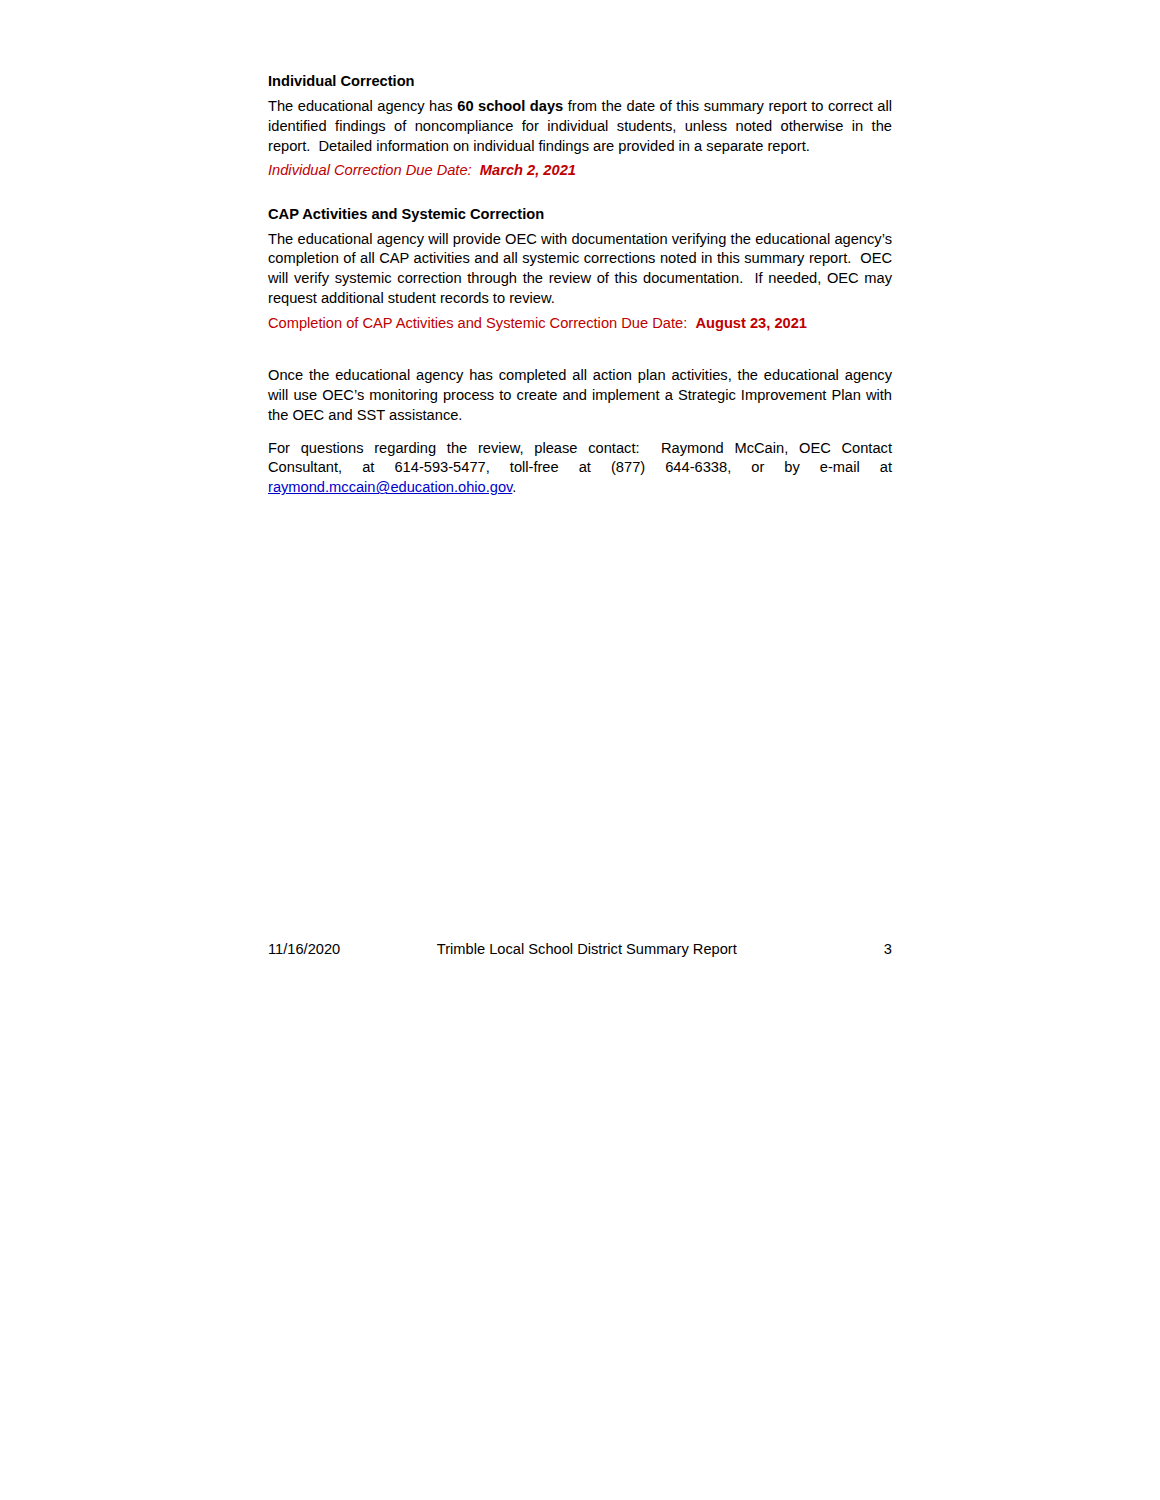Individual Correction
The educational agency has 60 school days from the date of this summary report to correct all identified findings of noncompliance for individual students, unless noted otherwise in the report. Detailed information on individual findings are provided in a separate report.
Individual Correction Due Date: March 2, 2021
CAP Activities and Systemic Correction
The educational agency will provide OEC with documentation verifying the educational agency’s completion of all CAP activities and all systemic corrections noted in this summary report. OEC will verify systemic correction through the review of this documentation. If needed, OEC may request additional student records to review.
Completion of CAP Activities and Systemic Correction Due Date: August 23, 2021
Once the educational agency has completed all action plan activities, the educational agency will use OEC’s monitoring process to create and implement a Strategic Improvement Plan with the OEC and SST assistance.
For questions regarding the review, please contact: Raymond McCain, OEC Contact Consultant, at 614-593-5477, toll-free at (877) 644-6338, or by e-mail at raymond.mccain@education.ohio.gov.
11/16/2020
Trimble Local School District Summary Report
3